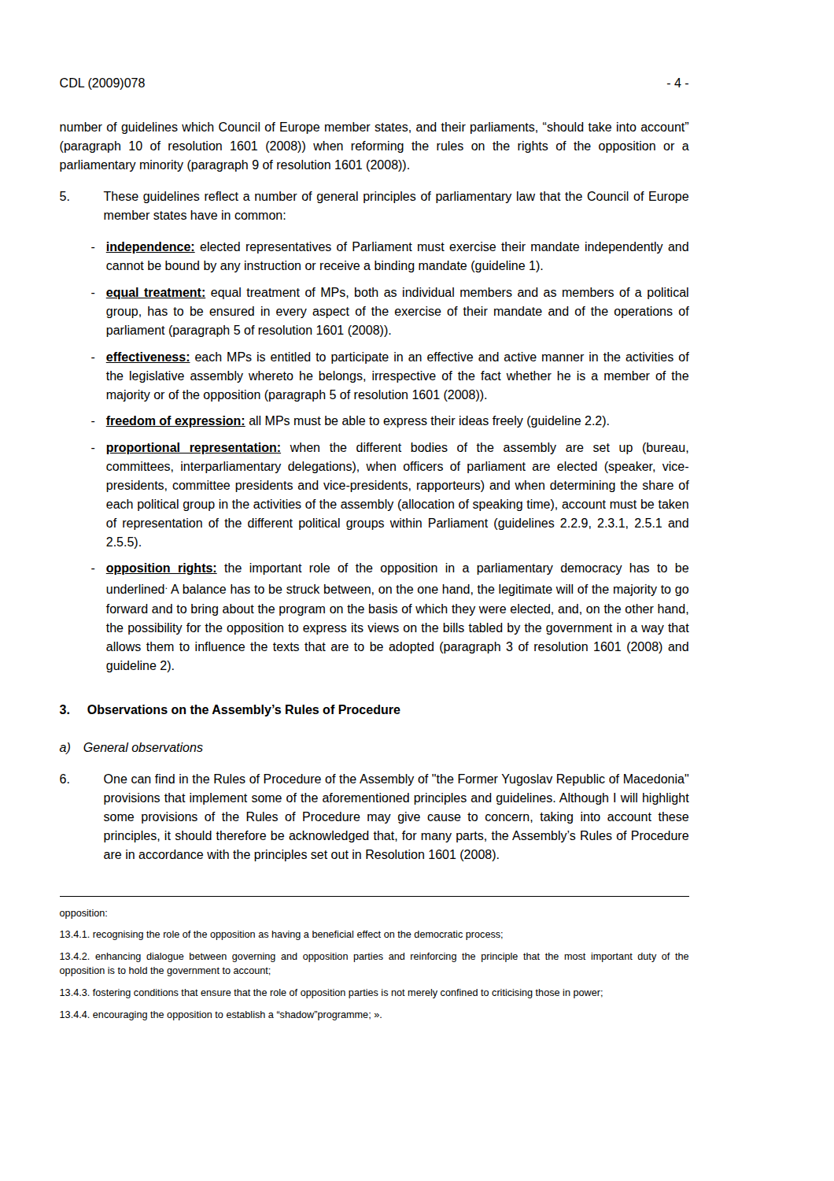CDL (2009)078
- 4 -
number of guidelines which Council of Europe member states, and their parliaments, “should take into account” (paragraph 10 of resolution 1601 (2008)) when reforming the rules on the rights of the opposition or a parliamentary minority (paragraph 9 of resolution 1601 (2008)).
5.
These guidelines reflect a number of general principles of parliamentary law that the Council of Europe member states have in common:
independence: elected representatives of Parliament must exercise their mandate independently and cannot be bound by any instruction or receive a binding mandate (guideline 1).
equal treatment: equal treatment of MPs, both as individual members and as members of a political group, has to be ensured in every aspect of the exercise of their mandate and of the operations of parliament (paragraph 5 of resolution 1601 (2008)).
effectiveness: each MPs is entitled to participate in an effective and active manner in the activities of the legislative assembly whereto he belongs, irrespective of the fact whether he is a member of the majority or of the opposition (paragraph 5 of resolution 1601 (2008)).
freedom of expression: all MPs must be able to express their ideas freely (guideline 2.2).
proportional representation: when the different bodies of the assembly are set up (bureau, committees, interparliamentary delegations), when officers of parliament are elected (speaker, vice-presidents, committee presidents and vice-presidents, rapporteurs) and when determining the share of each political group in the activities of the assembly (allocation of speaking time), account must be taken of representation of the different political groups within Parliament (guidelines 2.2.9, 2.3.1, 2.5.1 and 2.5.5).
opposition rights: the important role of the opposition in a parliamentary democracy has to be underlined. A balance has to be struck between, on the one hand, the legitimate will of the majority to go forward and to bring about the program on the basis of which they were elected, and, on the other hand, the possibility for the opposition to express its views on the bills tabled by the government in a way that allows them to influence the texts that are to be adopted (paragraph 3 of resolution 1601 (2008) and guideline 2).
3. Observations on the Assembly’s Rules of Procedure
a) General observations
6.
One can find in the Rules of Procedure of the Assembly of "the Former Yugoslav Republic of Macedonia" provisions that implement some of the aforementioned principles and guidelines. Although I will highlight some provisions of the Rules of Procedure may give cause to concern, taking into account these principles, it should therefore be acknowledged that, for many parts, the Assembly’s Rules of Procedure are in accordance with the principles set out in Resolution 1601 (2008).
opposition:
13.4.1. recognising the role of the opposition as having a beneficial effect on the democratic process;
13.4.2. enhancing dialogue between governing and opposition parties and reinforcing the principle that the most important duty of the opposition is to hold the government to account;
13.4.3. fostering conditions that ensure that the role of opposition parties is not merely confined to criticising those in power;
13.4.4. encouraging the opposition to establish a “shadow”programme; ».